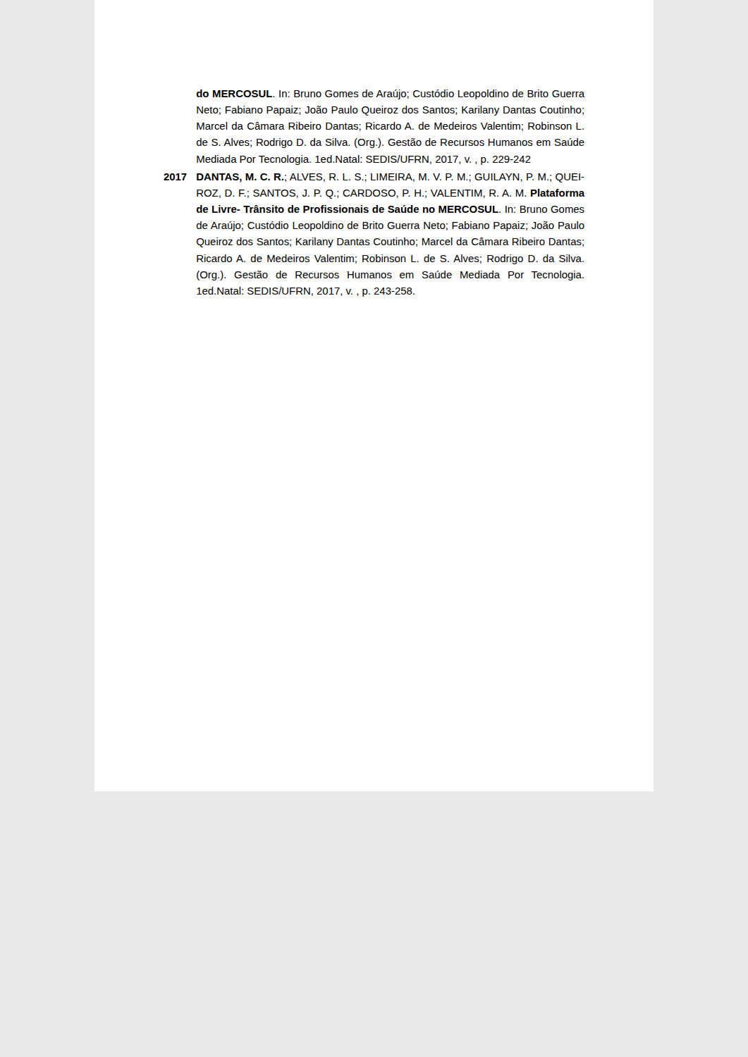do MERCOSUL. In: Bruno Gomes de Araújo; Custódio Leopoldino de Brito Guerra Neto; Fabiano Papaiz; João Paulo Queiroz dos Santos; Karilany Dantas Coutinho; Marcel da Câmara Ribeiro Dantas; Ricardo A. de Medeiros Valentim; Robinson L. de S. Alves; Rodrigo D. da Silva. (Org.). Gestão de Recursos Humanos em Saúde Mediada Por Tecnologia. 1ed.Natal: SEDIS/UFRN, 2017, v. , p. 229-242
2017
DANTAS, M. C. R.; ALVES, R. L. S.; LIMEIRA, M. V. P. M.; GUILAYN, P. M.; QUEIROZ, D. F.; SANTOS, J. P. Q.; CARDOSO, P. H.; VALENTIM, R. A. M. Plataforma de Livre- Trânsito de Profissionais de Saúde no MERCOSUL. In: Bruno Gomes de Araújo; Custódio Leopoldino de Brito Guerra Neto; Fabiano Papaiz; João Paulo Queiroz dos Santos; Karilany Dantas Coutinho; Marcel da Câmara Ribeiro Dantas; Ricardo A. de Medeiros Valentim; Robinson L. de S. Alves; Rodrigo D. da Silva. (Org.). Gestão de Recursos Humanos em Saúde Mediada Por Tecnologia. 1ed.Natal: SEDIS/UFRN, 2017, v. , p. 243-258.